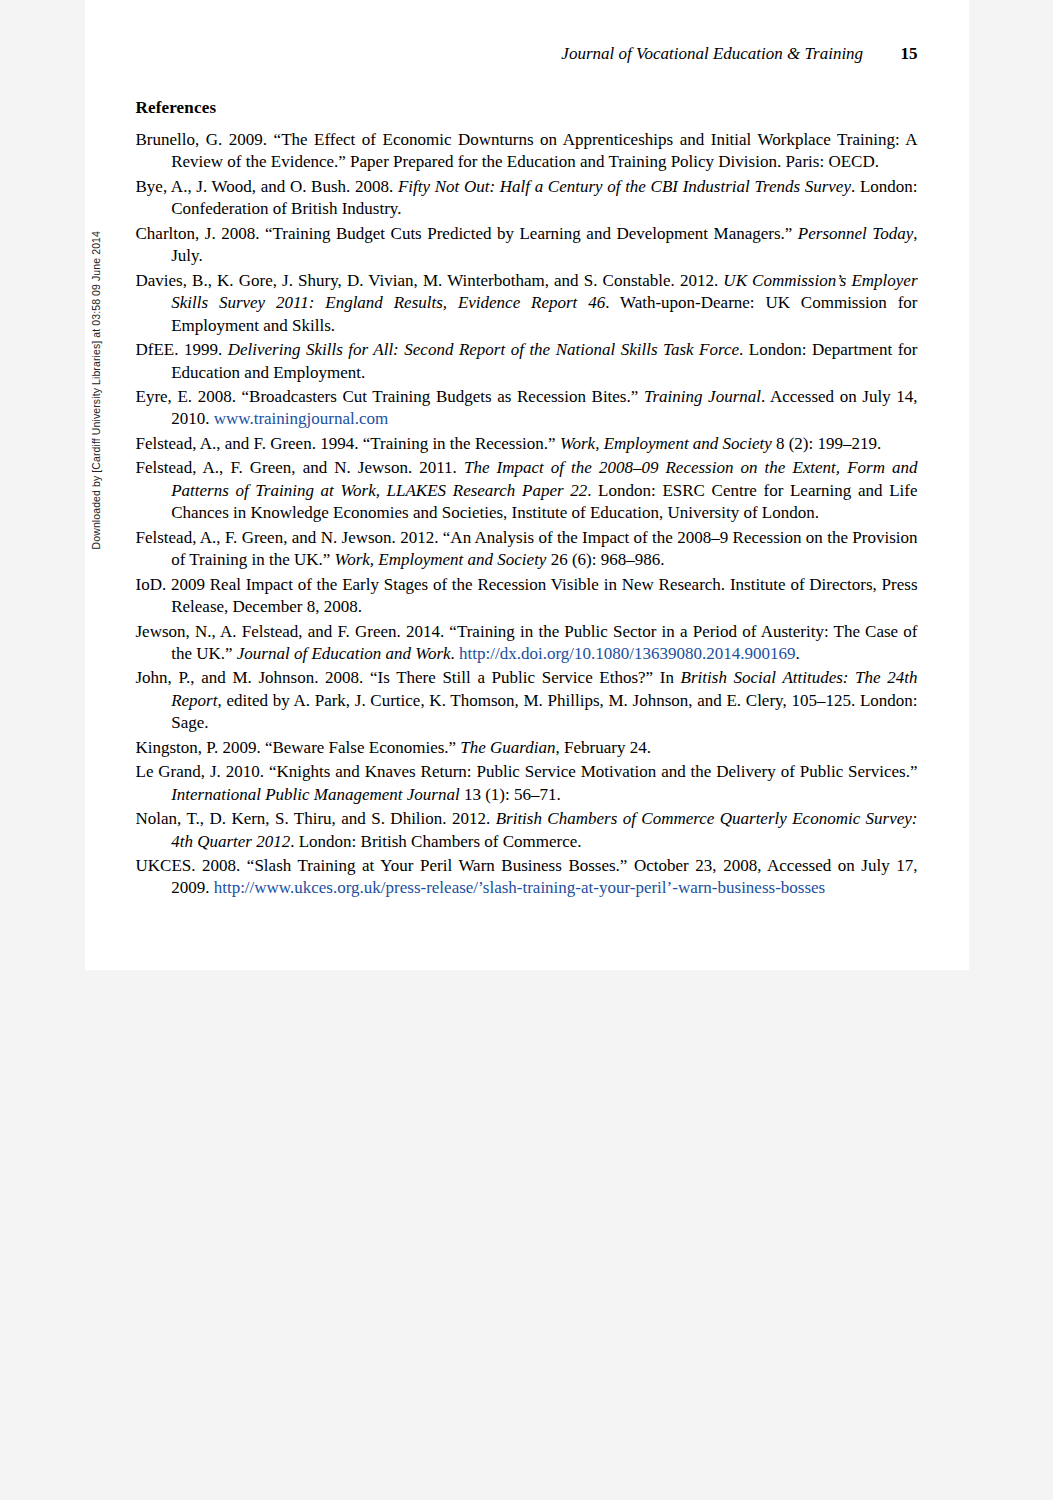Downloaded by [Cardiff University Libraries] at 03:58 09 June 2014
Journal of Vocational Education & Training 15
References
Brunello, G. 2009. “The Effect of Economic Downturns on Apprenticeships and Initial Workplace Training: A Review of the Evidence.” Paper Prepared for the Education and Training Policy Division. Paris: OECD.
Bye, A., J. Wood, and O. Bush. 2008. Fifty Not Out: Half a Century of the CBI Industrial Trends Survey. London: Confederation of British Industry.
Charlton, J. 2008. “Training Budget Cuts Predicted by Learning and Development Managers.” Personnel Today, July.
Davies, B., K. Gore, J. Shury, D. Vivian, M. Winterbotham, and S. Constable. 2012. UK Commission’s Employer Skills Survey 2011: England Results, Evidence Report 46. Wath-upon-Dearne: UK Commission for Employment and Skills.
DfEE. 1999. Delivering Skills for All: Second Report of the National Skills Task Force. London: Department for Education and Employment.
Eyre, E. 2008. “Broadcasters Cut Training Budgets as Recession Bites.” Training Journal. Accessed on July 14, 2010. www.trainingjournal.com
Felstead, A., and F. Green. 1994. “Training in the Recession.” Work, Employment and Society 8 (2): 199–219.
Felstead, A., F. Green, and N. Jewson. 2011. The Impact of the 2008–09 Recession on the Extent, Form and Patterns of Training at Work, LLAKES Research Paper 22. London: ESRC Centre for Learning and Life Chances in Knowledge Economies and Societies, Institute of Education, University of London.
Felstead, A., F. Green, and N. Jewson. 2012. “An Analysis of the Impact of the 2008–9 Recession on the Provision of Training in the UK.” Work, Employment and Society 26 (6): 968–986.
IoD. 2009 Real Impact of the Early Stages of the Recession Visible in New Research. Institute of Directors, Press Release, December 8, 2008.
Jewson, N., A. Felstead, and F. Green. 2014. “Training in the Public Sector in a Period of Austerity: The Case of the UK.” Journal of Education and Work. http://dx.doi.org/10.1080/13639080.2014.900169.
John, P., and M. Johnson. 2008. “Is There Still a Public Service Ethos?” In British Social Attitudes: The 24th Report, edited by A. Park, J. Curtice, K. Thomson, M. Phillips, M. Johnson, and E. Clery, 105–125. London: Sage.
Kingston, P. 2009. “Beware False Economies.” The Guardian, February 24.
Le Grand, J. 2010. “Knights and Knaves Return: Public Service Motivation and the Delivery of Public Services.” International Public Management Journal 13 (1): 56–71.
Nolan, T., D. Kern, S. Thiru, and S. Dhilion. 2012. British Chambers of Commerce Quarterly Economic Survey: 4th Quarter 2012. London: British Chambers of Commerce.
UKCES. 2008. “Slash Training at Your Peril Warn Business Bosses.” October 23, 2008, Accessed on July 17, 2009. http://www.ukces.org.uk/press-release/’slash-training-at-your-peril’-warn-business-bosses